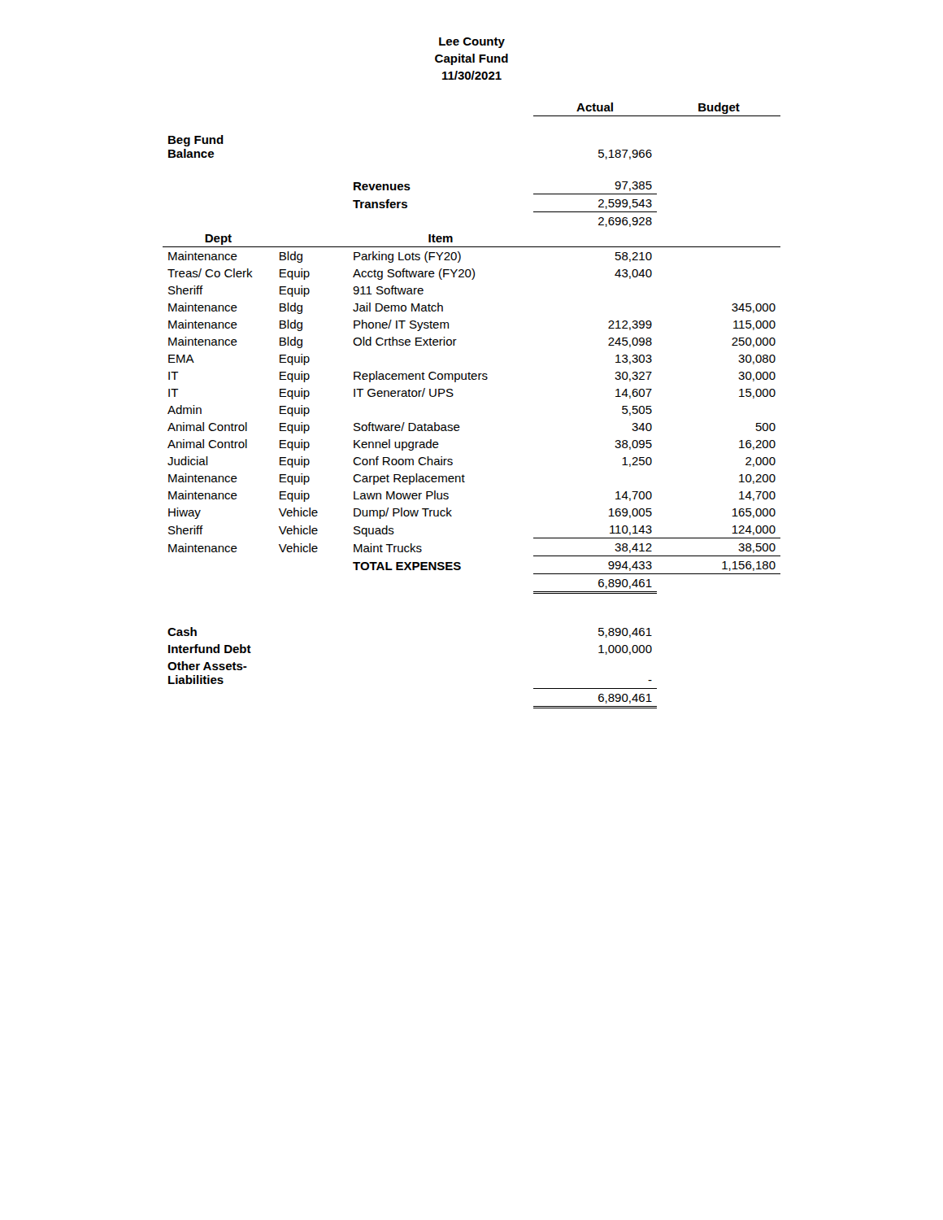Lee County
Capital Fund
11/30/2021
| | | | Actual | Budget |
| Beg Fund Balance | | | 5,187,966 | |
| | | Revenues | 97,385 | |
| | | Transfers | 2,599,543 | |
| | | | 2,696,928 | |
| Dept | | Item | | |
| Maintenance | Bldg | Parking Lots (FY20) | 58,210 | |
| Treas/ Co Clerk | Equip | Acctg Software (FY20) | 43,040 | |
| Sheriff | Equip | 911 Software | | |
| Maintenance | Bldg | Jail Demo Match | | 345,000 |
| Maintenance | Bldg | Phone/ IT System | 212,399 | 115,000 |
| Maintenance | Bldg | Old Crthse Exterior | 245,098 | 250,000 |
| EMA | Equip | | 13,303 | 30,080 |
| IT | Equip | Replacement Computers | 30,327 | 30,000 |
| IT | Equip | IT Generator/ UPS | 14,607 | 15,000 |
| Admin | Equip | | 5,505 | |
| Animal Control | Equip | Software/ Database | 340 | 500 |
| Animal Control | Equip | Kennel upgrade | 38,095 | 16,200 |
| Judicial | Equip | Conf Room Chairs | 1,250 | 2,000 |
| Maintenance | Equip | Carpet Replacement | | 10,200 |
| Maintenance | Equip | Lawn Mower Plus | 14,700 | 14,700 |
| Hiway | Vehicle | Dump/ Plow Truck | 169,005 | 165,000 |
| Sheriff | Vehicle | Squads | 110,143 | 124,000 |
| Maintenance | Vehicle | Maint Trucks | 38,412 | 38,500 |
| | | TOTAL EXPENSES | 994,433 | 1,156,180 |
| | | | 6,890,461 | |
| Cash | | | 5,890,461 | |
| Interfund Debt | | | 1,000,000 | |
| Other Assets- Liabilities | | | - | |
| | | | 6,890,461 | |